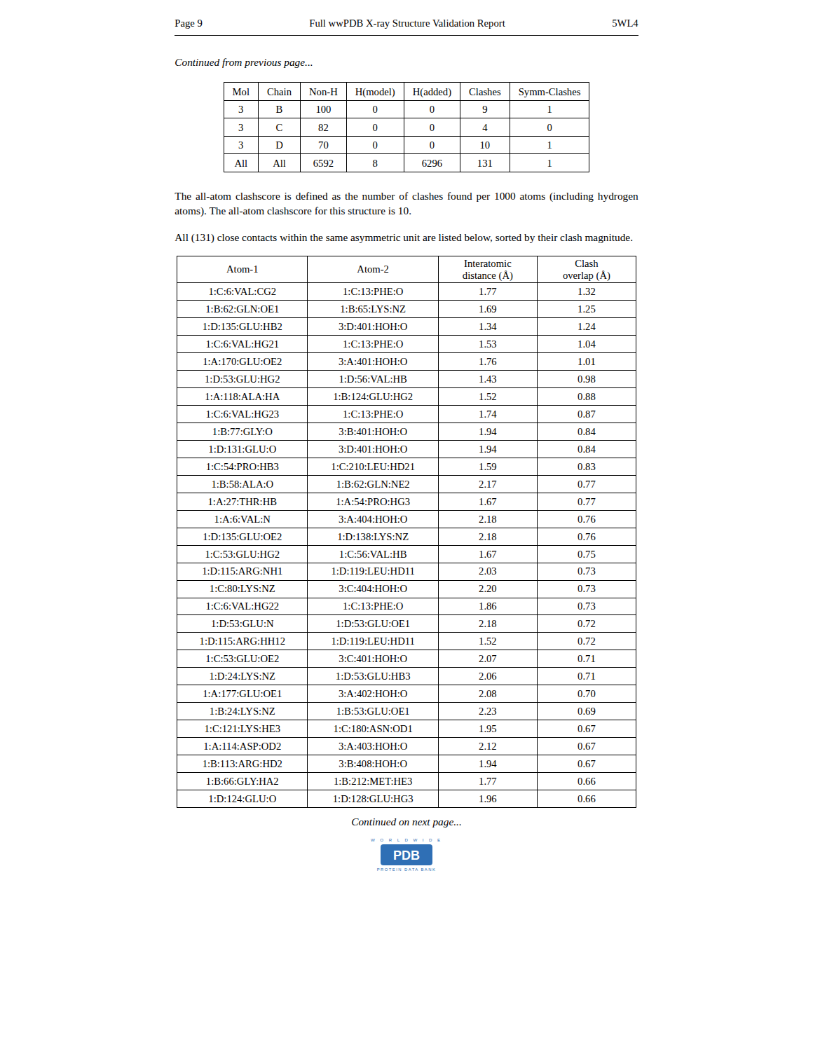Page 9
Full wwPDB X-ray Structure Validation Report
5WL4
Continued from previous page...
| Mol | Chain | Non-H | H(model) | H(added) | Clashes | Symm-Clashes |
| --- | --- | --- | --- | --- | --- | --- |
| 3 | B | 100 | 0 | 0 | 9 | 1 |
| 3 | C | 82 | 0 | 0 | 4 | 0 |
| 3 | D | 70 | 0 | 0 | 10 | 1 |
| All | All | 6592 | 8 | 6296 | 131 | 1 |
The all-atom clashscore is defined as the number of clashes found per 1000 atoms (including hydrogen atoms). The all-atom clashscore for this structure is 10.
All (131) close contacts within the same asymmetric unit are listed below, sorted by their clash magnitude.
| Atom-1 | Atom-2 | Interatomic distance (Å) | Clash overlap (Å) |
| --- | --- | --- | --- |
| 1:C:6:VAL:CG2 | 1:C:13:PHE:O | 1.77 | 1.32 |
| 1:B:62:GLN:OE1 | 1:B:65:LYS:NZ | 1.69 | 1.25 |
| 1:D:135:GLU:HB2 | 3:D:401:HOH:O | 1.34 | 1.24 |
| 1:C:6:VAL:HG21 | 1:C:13:PHE:O | 1.53 | 1.04 |
| 1:A:170:GLU:OE2 | 3:A:401:HOH:O | 1.76 | 1.01 |
| 1:D:53:GLU:HG2 | 1:D:56:VAL:HB | 1.43 | 0.98 |
| 1:A:118:ALA:HA | 1:B:124:GLU:HG2 | 1.52 | 0.88 |
| 1:C:6:VAL:HG23 | 1:C:13:PHE:O | 1.74 | 0.87 |
| 1:B:77:GLY:O | 3:B:401:HOH:O | 1.94 | 0.84 |
| 1:D:131:GLU:O | 3:D:401:HOH:O | 1.94 | 0.84 |
| 1:C:54:PRO:HB3 | 1:C:210:LEU:HD21 | 1.59 | 0.83 |
| 1:B:58:ALA:O | 1:B:62:GLN:NE2 | 2.17 | 0.77 |
| 1:A:27:THR:HB | 1:A:54:PRO:HG3 | 1.67 | 0.77 |
| 1:A:6:VAL:N | 3:A:404:HOH:O | 2.18 | 0.76 |
| 1:D:135:GLU:OE2 | 1:D:138:LYS:NZ | 2.18 | 0.76 |
| 1:C:53:GLU:HG2 | 1:C:56:VAL:HB | 1.67 | 0.75 |
| 1:D:115:ARG:NH1 | 1:D:119:LEU:HD11 | 2.03 | 0.73 |
| 1:C:80:LYS:NZ | 3:C:404:HOH:O | 2.20 | 0.73 |
| 1:C:6:VAL:HG22 | 1:C:13:PHE:O | 1.86 | 0.73 |
| 1:D:53:GLU:N | 1:D:53:GLU:OE1 | 2.18 | 0.72 |
| 1:D:115:ARG:HH12 | 1:D:119:LEU:HD11 | 1.52 | 0.72 |
| 1:C:53:GLU:OE2 | 3:C:401:HOH:O | 2.07 | 0.71 |
| 1:D:24:LYS:NZ | 1:D:53:GLU:HB3 | 2.06 | 0.71 |
| 1:A:177:GLU:OE1 | 3:A:402:HOH:O | 2.08 | 0.70 |
| 1:B:24:LYS:NZ | 1:B:53:GLU:OE1 | 2.23 | 0.69 |
| 1:C:121:LYS:HE3 | 1:C:180:ASN:OD1 | 1.95 | 0.67 |
| 1:A:114:ASP:OD2 | 3:A:403:HOH:O | 2.12 | 0.67 |
| 1:B:113:ARG:HD2 | 3:B:408:HOH:O | 1.94 | 0.67 |
| 1:B:66:GLY:HA2 | 1:B:212:MET:HE3 | 1.77 | 0.66 |
| 1:D:124:GLU:O | 1:D:128:GLU:HG3 | 1.96 | 0.66 |
Continued on next page...
W O R L D W I D E
PDB
PROTEIN DATA BANK